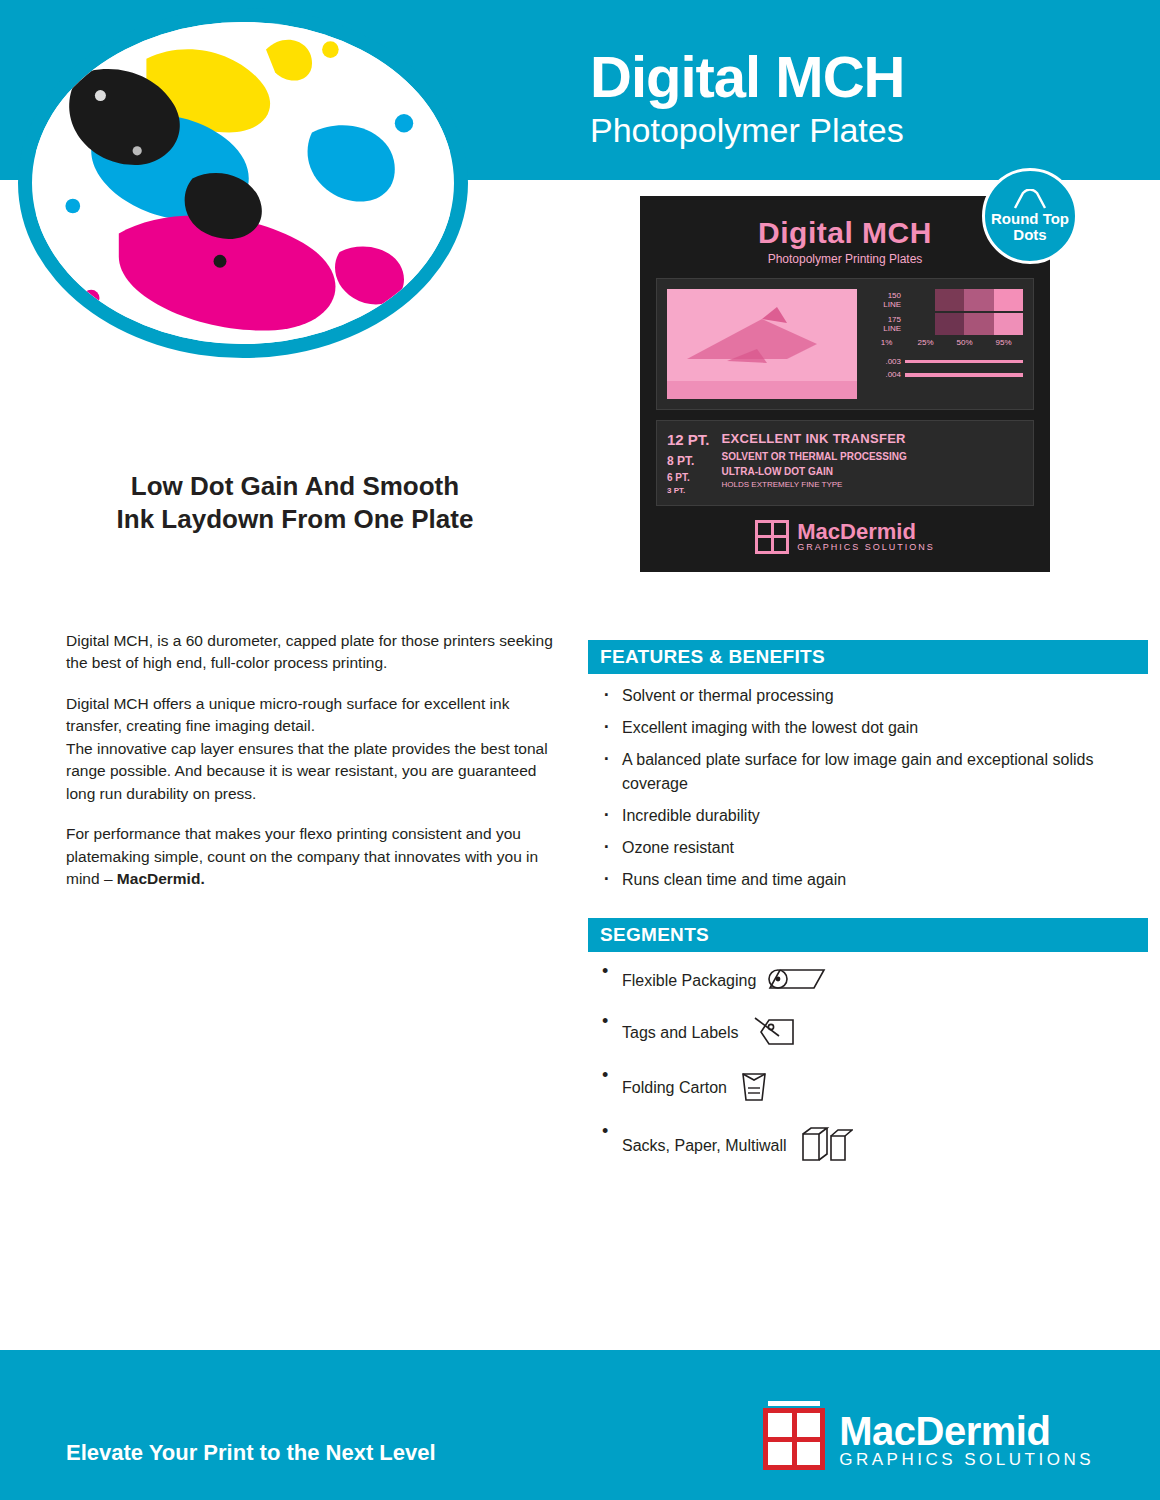Digital MCH
Photopolymer Plates
Round Top
Dots
Digital MCH
Photopolymer Printing Plates
150
LINE
175
LINE
1% 25% 50% 95%
.003
.004
12 PT. 8 PT. 6 PT. 3 PT.
EXCELLENT INK TRANSFER
SOLVENT OR THERMAL PROCESSING
ULTRA-LOW DOT GAIN
HOLDS EXTREMELY FINE TYPE
MacDermid
GRAPHICS SOLUTIONS
Low Dot Gain And Smooth
Ink Laydown From One Plate
Digital MCH, is a 60 durometer, capped plate for those printers seeking the best of high end, full-color process printing.
Digital MCH offers a unique micro-rough surface for excellent ink transfer, creating fine imaging detail.
The innovative cap layer ensures that the plate provides the best tonal range possible. And because it is wear resistant, you are guaranteed long run durability on press.
For performance that makes your flexo printing consistent and you platemaking simple, count on the company that innovates with you in mind – MacDermid.
FEATURES & BENEFITS
Solvent or thermal processing
Excellent imaging with the lowest dot gain
A balanced plate surface for low image gain and exceptional solids coverage
Incredible durability
Ozone resistant
Runs clean time and time again
SEGMENTS
Flexible Packaging
Tags and Labels
Folding Carton
Sacks, Paper, Multiwall
Elevate Your Print to the Next Level
MacDermid
GRAPHICS SOLUTIONS